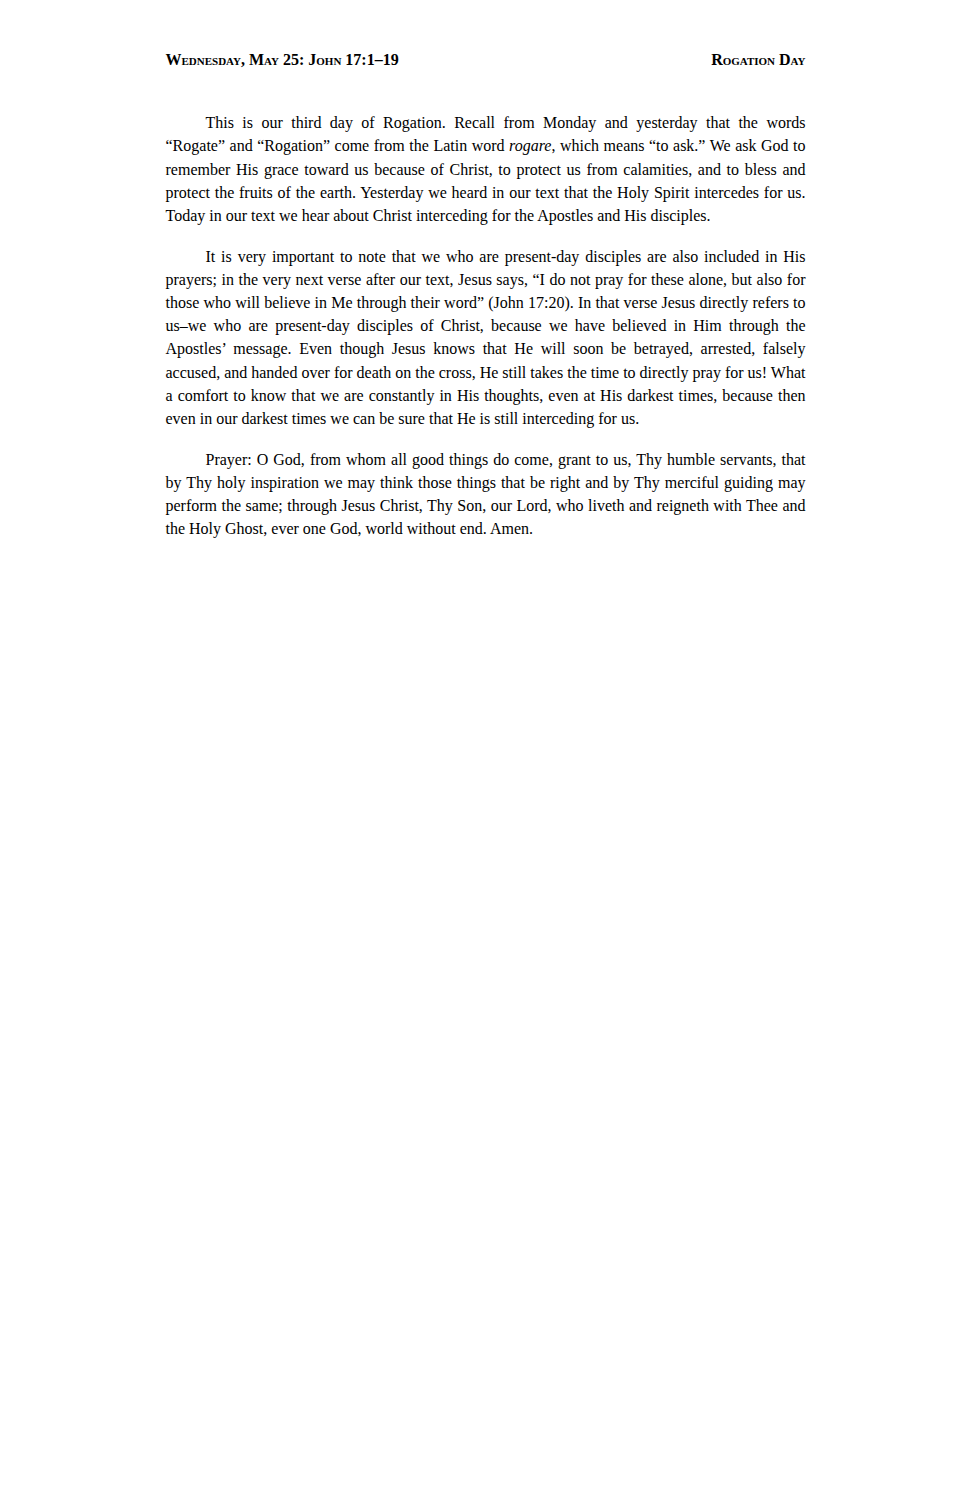Wednesday, May 25: John 17:1–19 Rogation Day
This is our third day of Rogation. Recall from Monday and yesterday that the words “Rogate” and “Rogation” come from the Latin word rogare, which means “to ask.” We ask God to remember His grace toward us because of Christ, to protect us from calamities, and to bless and protect the fruits of the earth. Yesterday we heard in our text that the Holy Spirit intercedes for us. Today in our text we hear about Christ interceding for the Apostles and His disciples.
It is very important to note that we who are present-day disciples are also included in His prayers; in the very next verse after our text, Jesus says, “I do not pray for these alone, but also for those who will believe in Me through their word” (John 17:20). In that verse Jesus directly refers to us–we who are present-day disciples of Christ, because we have believed in Him through the Apostles’ message. Even though Jesus knows that He will soon be betrayed, arrested, falsely accused, and handed over for death on the cross, He still takes the time to directly pray for us! What a comfort to know that we are constantly in His thoughts, even at His darkest times, because then even in our darkest times we can be sure that He is still interceding for us.
Prayer: O God, from whom all good things do come, grant to us, Thy humble servants, that by Thy holy inspiration we may think those things that be right and by Thy merciful guiding may perform the same; through Jesus Christ, Thy Son, our Lord, who liveth and reigneth with Thee and the Holy Ghost, ever one God, world without end. Amen.